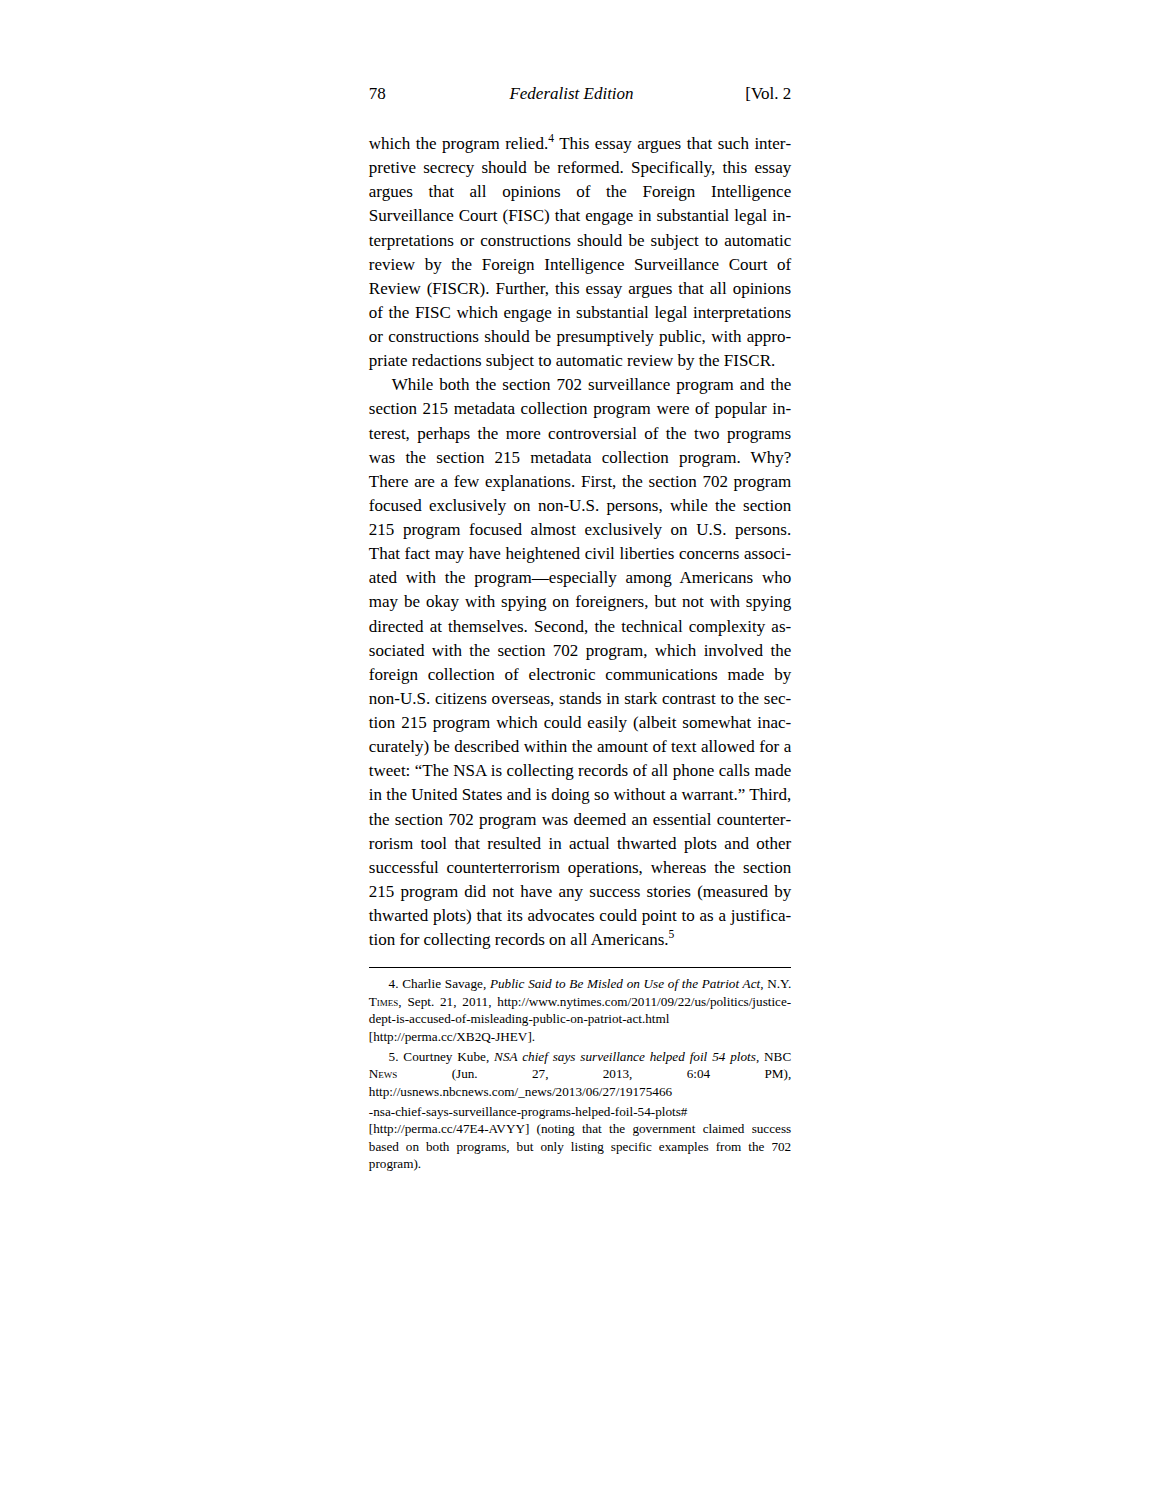78 Federalist Edition [Vol. 2
which the program relied.4 This essay argues that such interpretive secrecy should be reformed. Specifically, this essay argues that all opinions of the Foreign Intelligence Surveillance Court (FISC) that engage in substantial legal interpretations or constructions should be subject to automatic review by the Foreign Intelligence Surveillance Court of Review (FISCR). Further, this essay argues that all opinions of the FISC which engage in substantial legal interpretations or constructions should be presumptively public, with appropriate redactions subject to automatic review by the FISCR.
While both the section 702 surveillance program and the section 215 metadata collection program were of popular interest, perhaps the more controversial of the two programs was the section 215 metadata collection program. Why? There are a few explanations. First, the section 702 program focused exclusively on non-U.S. persons, while the section 215 program focused almost exclusively on U.S. persons. That fact may have heightened civil liberties concerns associated with the program—especially among Americans who may be okay with spying on foreigners, but not with spying directed at themselves. Second, the technical complexity associated with the section 702 program, which involved the foreign collection of electronic communications made by non-U.S. citizens overseas, stands in stark contrast to the section 215 program which could easily (albeit somewhat inaccurately) be described within the amount of text allowed for a tweet: “The NSA is collecting records of all phone calls made in the United States and is doing so without a warrant.” Third, the section 702 program was deemed an essential counterterrorism tool that resulted in actual thwarted plots and other successful counterterrorism operations, whereas the section 215 program did not have any success stories (measured by thwarted plots) that its advocates could point to as a justification for collecting records on all Americans.5
4. Charlie Savage, Public Said to Be Misled on Use of the Patriot Act, N.Y. Times, Sept. 21, 2011, http://www.nytimes.com/2011/09/22/us/politics/justice-dept-is-accused-of-misleading-public-on-patriot-act.html [http://perma.cc/XB2Q-JHEV].
5. Courtney Kube, NSA chief says surveillance helped foil 54 plots, NBC News (Jun. 27, 2013, 6:04 PM), http://usnews.nbcnews.com/_news/2013/06/27/19175466
-nsa-chief-says-surveillance-programs-helped-foil-54-plots# [http://perma.cc/47E4-AVYY] (noting that the government claimed success based on both programs, but only listing specific examples from the 702 program).